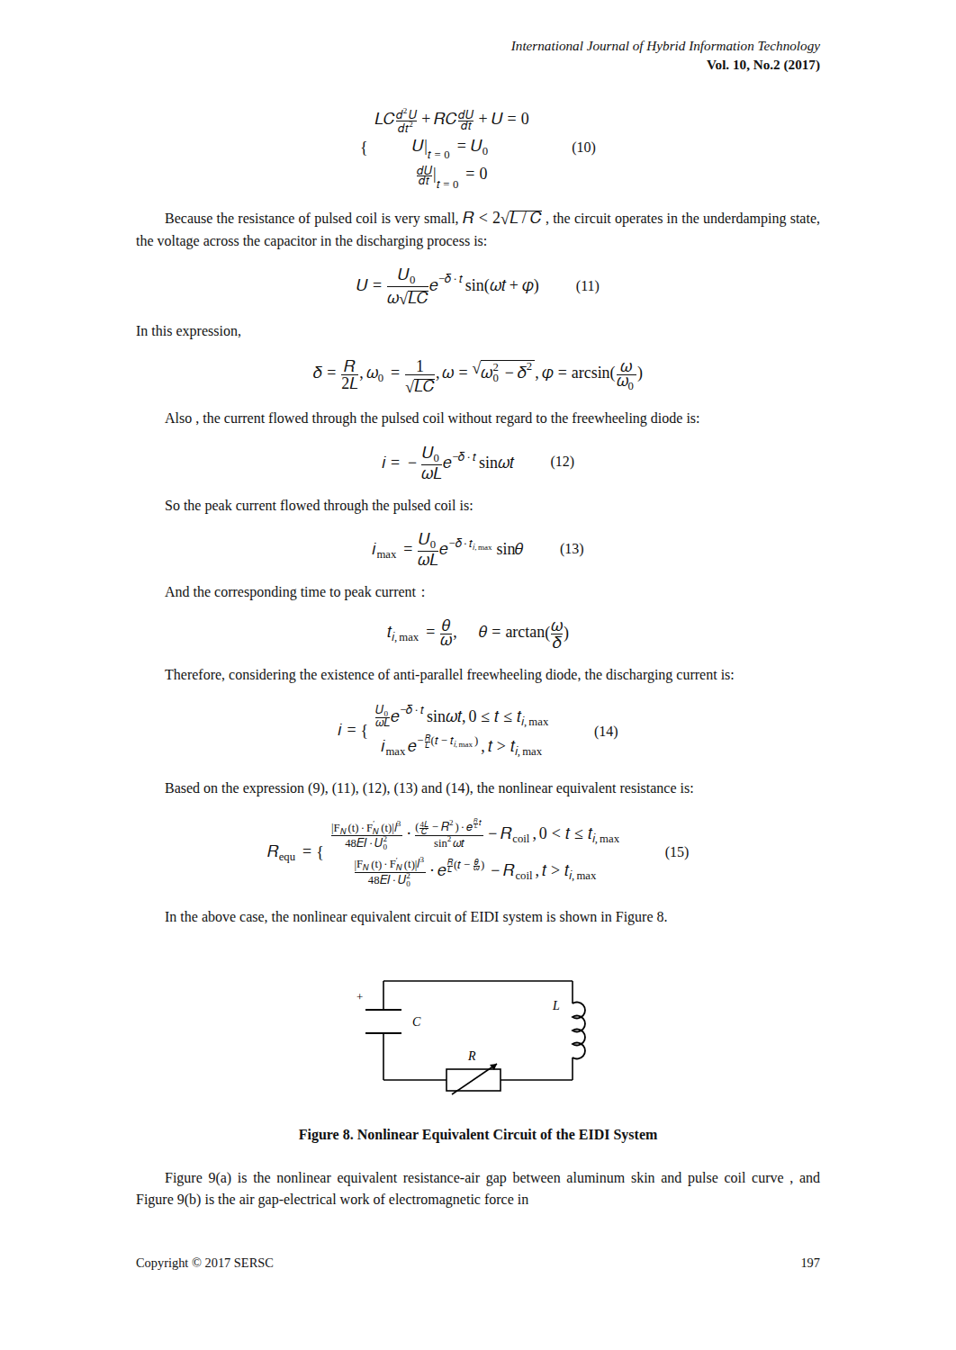International Journal of Hybrid Information Technology
Vol. 10, No.2 (2017)
{ LC d2U dt2 + RC dU dt +U=0 U| t=0 = U0 dU dt | t=0 =0
(10)
Because the resistance of pulsed coil is very small, R<2L/C , the circuit operates in the underdamping state, the voltage across the capacitor in the discharging process is:
U= U0 ωLC e−δ·t sin(ωt+φ)
(11)
In this expression,
δ= R2L , ω0= 1LC , ω= ω02−δ2 , φ=arcsin( ωω0 )
Also , the current flowed through the pulsed coil without regard to the freewheeling diode is:
i=− U0 ωL e−δ·t sinωt
(12)
So the peak current flowed through the pulsed coil is:
imax= U0 ωL e−δ·ti,max sinθ
(13)
And the corresponding time to peak current：
ti,max = θω , θ=arctan( ωδ )
Therefore, considering the existence of anti-parallel freewheeling diode, the discharging current is:
i= { U0 ωL e−δ·t sinωt, 0≤t≤ ti,max imax e − RL (t−ti,max) , t>ti,max
(14)
Based on the expression (9), (11), (12), (13) and (14), the nonlinear equivalent resistance is:
Requ = { | FN(t) · FN′(t) | l3 48EI·U02 · ( 4LC −R2 ) · eRLt sin2ωt − Rcoil , 0<t≤ ti,max | FN(t) · FN′(t) | l3 48EI·U02 · e RL (t−θω) − Rcoil , t>ti,max
(15)
In the above case, the nonlinear equivalent circuit of EIDI system is shown in Figure 8.
+ C L R
Figure 8. Nonlinear Equivalent Circuit of the EIDI System
Figure 9(a) is the nonlinear equivalent resistance-air gap between aluminum skin and pulse coil curve , and Figure 9(b) is the air gap-electrical work of electromagnetic force in
Copyright © 2017 SERSC
197